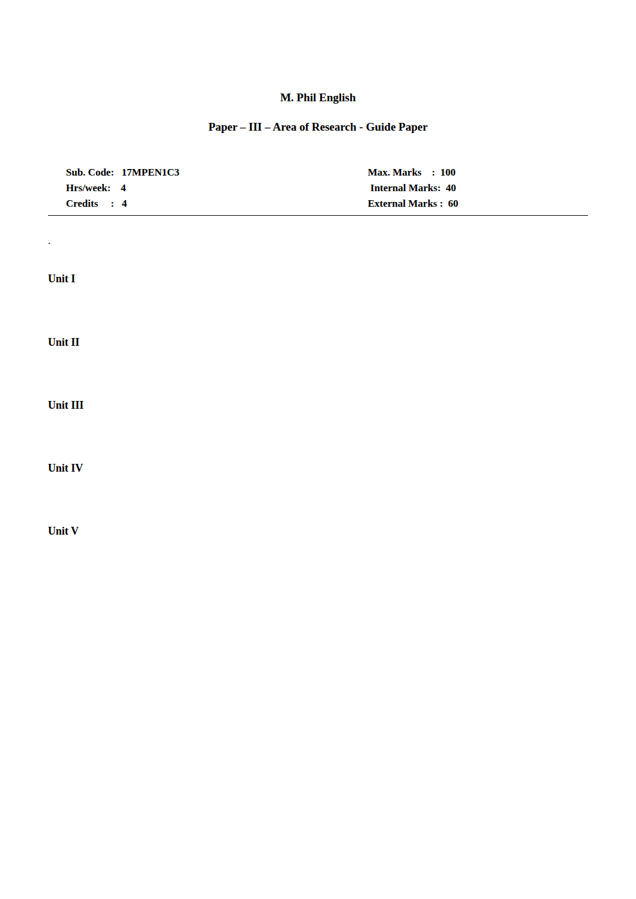M. Phil English
Paper – III – Area of Research - Guide Paper
| Sub. Code: 17MPEN1C3 | Max. Marks : 100 |
| Hrs/week: 4 | Internal Marks: 40 |
| Credits : 4 | External Marks : 60 |
.
Unit I
Unit II
Unit III
Unit IV
Unit V